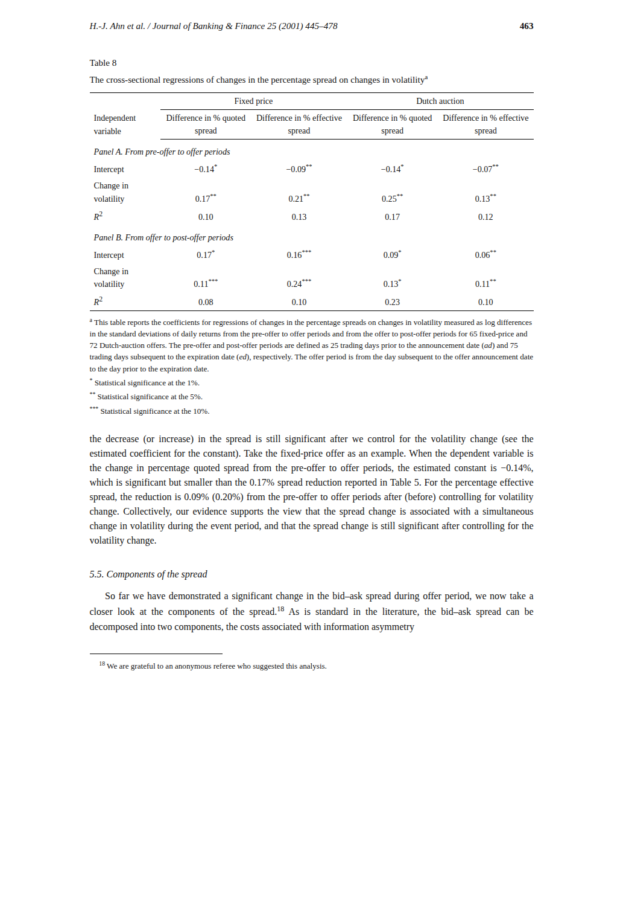H.-J. Ahn et al. / Journal of Banking & Finance 25 (2001) 445–478 463
Table 8
The cross-sectional regressions of changes in the percentage spread on changes in volatilitya
| Independent variable | Fixed price | Dutch auction |
| --- | --- | --- |
| Difference in % quoted spread | Difference in % effective spread | Difference in % quoted spread | Difference in % effective spread |
| Panel A. From pre-offer to offer periods |
| Intercept | −0.14 * | −0.09 ** | −0.14 * | −0.07 ** |
| Change in volatility | 0.17 ** | 0.21 ** | 0.25 ** | 0.13 ** |
| R 2 | 0.10 | 0.13 | 0.17 | 0.12 |
| Panel B. From offer to post-offer periods |
| Intercept | 0.17 * | 0.16 *** | 0.09 * | 0.06 ** |
| Change in volatility | 0.11 *** | 0.24 *** | 0.13 * | 0.11 ** |
| R 2 | 0.08 | 0.10 | 0.23 | 0.10 |
a This table reports the coefficients for regressions of changes in the percentage spreads on changes in volatility measured as log differences in the standard deviations of daily returns from the pre-offer to offer periods and from the offer to post-offer periods for 65 fixed-price and 72 Dutch-auction offers. The pre-offer and post-offer periods are defined as 25 trading days prior to the announcement date (ad) and 75 trading days subsequent to the expiration date (ed), respectively. The offer period is from the day subsequent to the offer announcement date to the day prior to the expiration date.
* Statistical significance at the 1%.
** Statistical significance at the 5%.
*** Statistical significance at the 10%.
the decrease (or increase) in the spread is still significant after we control for the volatility change (see the estimated coefficient for the constant). Take the fixed-price offer as an example. When the dependent variable is the change in percentage quoted spread from the pre-offer to offer periods, the estimated constant is −0.14%, which is significant but smaller than the 0.17% spread reduction reported in Table 5. For the percentage effective spread, the reduction is 0.09% (0.20%) from the pre-offer to offer periods after (before) controlling for volatility change. Collectively, our evidence supports the view that the spread change is associated with a simultaneous change in volatility during the event period, and that the spread change is still significant after controlling for the volatility change.
5.5. Components of the spread
So far we have demonstrated a significant change in the bid–ask spread during offer period, we now take a closer look at the components of the spread.18 As is standard in the literature, the bid–ask spread can be decomposed into two components, the costs associated with information asymmetry
18 We are grateful to an anonymous referee who suggested this analysis.